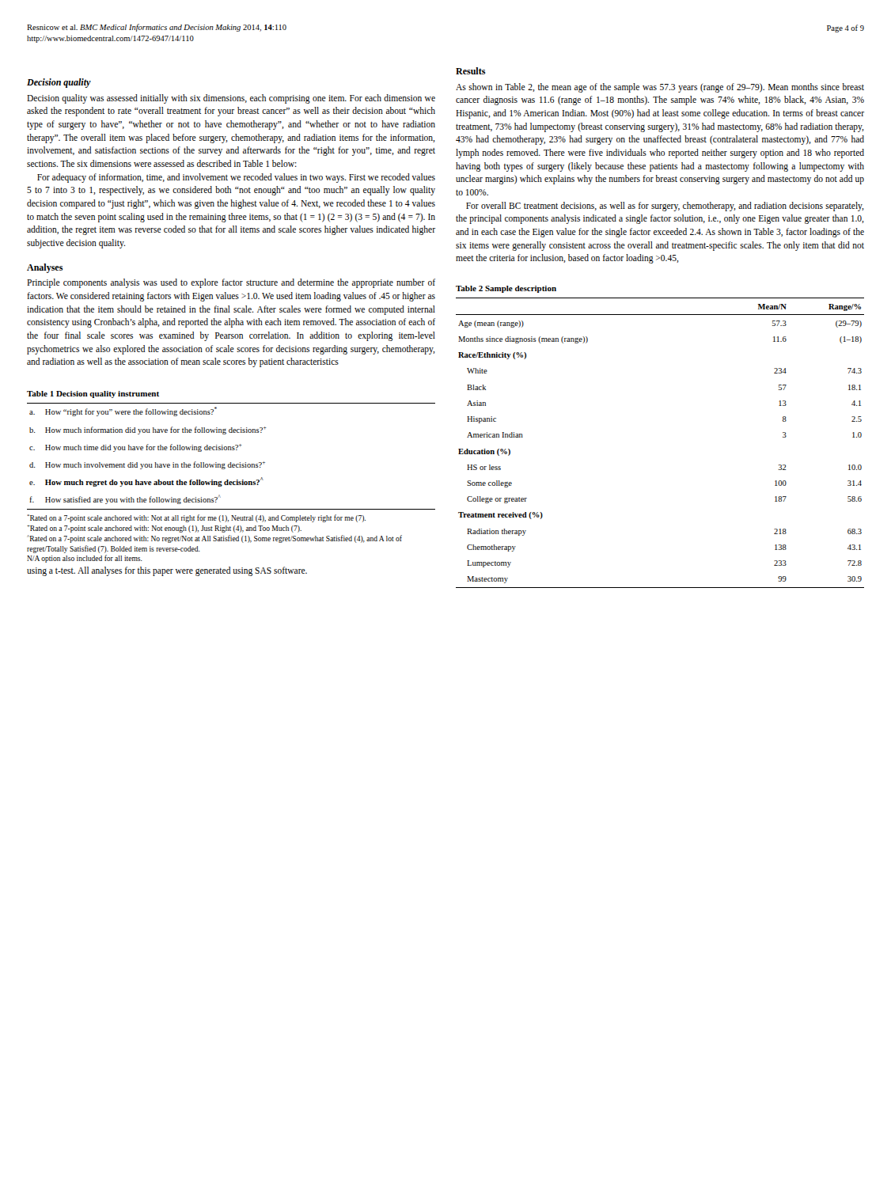Resnicow et al. BMC Medical Informatics and Decision Making 2014, 14:110
http://www.biomedcentral.com/1472-6947/14/110
Page 4 of 9
Decision quality
Decision quality was assessed initially with six dimensions, each comprising one item. For each dimension we asked the respondent to rate “overall treatment for your breast cancer” as well as their decision about “which type of surgery to have”, “whether or not to have chemotherapy”, and “whether or not to have radiation therapy”. The overall item was placed before surgery, chemotherapy, and radiation items for the information, involvement, and satisfaction sections of the survey and afterwards for the “right for you”, time, and regret sections. The six dimensions were assessed as described in Table 1 below:
For adequacy of information, time, and involvement we recoded values in two ways. First we recoded values 5 to 7 into 3 to 1, respectively, as we considered both “not enough“ and “too much” an equally low quality decision compared to “just right”, which was given the highest value of 4. Next, we recoded these 1 to 4 values to match the seven point scaling used in the remaining three items, so that (1 = 1) (2 = 3) (3 = 5) and (4 = 7). In addition, the regret item was reverse coded so that for all items and scale scores higher values indicated higher subjective decision quality.
Analyses
Principle components analysis was used to explore factor structure and determine the appropriate number of factors. We considered retaining factors with Eigen values >1.0. We used item loading values of .45 or higher as indication that the item should be retained in the final scale. After scales were formed we computed internal consistency using Cronbach’s alpha, and reported the alpha with each item removed. The association of each of the four final scale scores was examined by Pearson correlation. In addition to exploring item-level psychometrics we also explored the association of scale scores for decisions regarding surgery, chemotherapy, and radiation as well as the association of mean scale scores by patient characteristics
Table 1 Decision quality instrument
| a. | How “right for you” were the following decisions? * |
| b. | How much information did you have for the following decisions? + |
| c. | How much time did you have for the following decisions? + |
| d. | How much involvement did you have in the following decisions? + |
| e. | How much regret do you have about the following decisions? ^ |
| f. | How satisfied are you with the following decisions? ^ |
*Rated on a 7-point scale anchored with: Not at all right for me (1), Neutral (4), and Completely right for me (7).
+Rated on a 7-point scale anchored with: Not enough (1), Just Right (4), and Too Much (7).
^Rated on a 7-point scale anchored with: No regret/Not at All Satisfied (1), Some regret/Somewhat Satisfied (4), and A lot of regret/Totally Satisfied (7). Bolded item is reverse-coded.
N/A option also included for all items.
using a t-test. All analyses for this paper were generated using SAS software.
Results
As shown in Table 2, the mean age of the sample was 57.3 years (range of 29–79). Mean months since breast cancer diagnosis was 11.6 (range of 1–18 months). The sample was 74% white, 18% black, 4% Asian, 3% Hispanic, and 1% American Indian. Most (90%) had at least some college education. In terms of breast cancer treatment, 73% had lumpectomy (breast conserving surgery), 31% had mastectomy, 68% had radiation therapy, 43% had chemotherapy, 23% had surgery on the unaffected breast (contralateral mastectomy), and 77% had lymph nodes removed. There were five individuals who reported neither surgery option and 18 who reported having both types of surgery (likely because these patients had a mastectomy following a lumpectomy with unclear margins) which explains why the numbers for breast conserving surgery and mastectomy do not add up to 100%.
For overall BC treatment decisions, as well as for surgery, chemotherapy, and radiation decisions separately, the principal components analysis indicated a single factor solution, i.e., only one Eigen value greater than 1.0, and in each case the Eigen value for the single factor exceeded 2.4. As shown in Table 3, factor loadings of the six items were generally consistent across the overall and treatment-specific scales. The only item that did not meet the criteria for inclusion, based on factor loading >0.45,
Table 2 Sample description
| | Mean/N | Range/% |
| --- | --- | --- |
| Age (mean (range)) | 57.3 | (29–79) |
| Months since diagnosis (mean (range)) | 11.6 | (1–18) |
| Race/Ethnicity (%) |
| White | 234 | 74.3 |
| Black | 57 | 18.1 |
| Asian | 13 | 4.1 |
| Hispanic | 8 | 2.5 |
| American Indian | 3 | 1.0 |
| Education (%) |
| HS or less | 32 | 10.0 |
| Some college | 100 | 31.4 |
| College or greater | 187 | 58.6 |
| Treatment received (%) |
| Radiation therapy | 218 | 68.3 |
| Chemotherapy | 138 | 43.1 |
| Lumpectomy | 233 | 72.8 |
| Mastectomy | 99 | 30.9 |